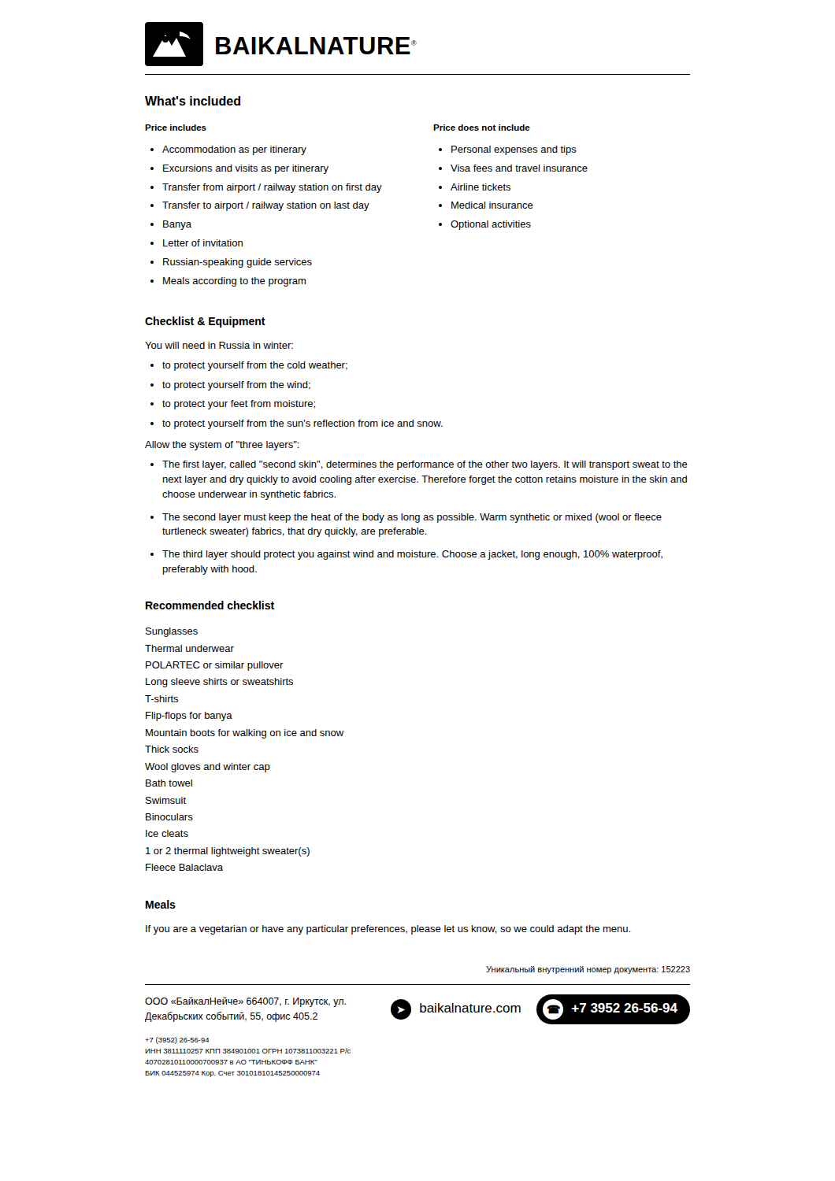BAIKALNATURE®
What's included
Price includes
Accommodation as per itinerary
Excursions and visits as per itinerary
Transfer from airport / railway station on first day
Transfer to airport / railway station on last day
Banya
Letter of invitation
Russian-speaking guide services
Meals according to the program
Price does not include
Personal expenses and tips
Visa fees and travel insurance
Airline tickets
Medical insurance
Optional activities
Checklist & Equipment
You will need in Russia in winter:
to protect yourself from the cold weather;
to protect yourself from the wind;
to protect your feet from moisture;
to protect yourself from the sun's reflection from ice and snow.
Allow the system of "three layers":
The first layer, called "second skin", determines the performance of the other two layers. It will transport sweat to the next layer and dry quickly to avoid cooling after exercise. Therefore forget the cotton retains moisture in the skin and choose underwear in synthetic fabrics.
The second layer must keep the heat of the body as long as possible. Warm synthetic or mixed (wool or fleece turtleneck sweater) fabrics, that dry quickly, are preferable.
The third layer should protect you against wind and moisture. Choose a jacket, long enough, 100% waterproof, preferably with hood.
Recommended checklist
Sunglasses
Thermal underwear
POLARTEC or similar pullover
Long sleeve shirts or sweatshirts
T-shirts
Flip-flops for banya
Mountain boots for walking on ice and snow
Thick socks
Wool gloves and winter cap
Bath towel
Swimsuit
Binoculars
Ice cleats
1 or 2 thermal lightweight sweater(s)
Fleece Balaclava
Meals
If you are a vegetarian or have any particular preferences, please let us know, so we could adapt the menu.
Уникальный внутренний номер документа: 152223
ООО «БайкалНейче» 664007, г. Иркутск, ул. Декабрьских событий, 55, офис 405.2
+7 (3952) 26-56-94
ИНН 3811110257 КПП 384901001 ОГРН 1073811003221 Р/с 40702810110000700937 в АО "ТИНЬКОФФ БАНК"
БИК 044525974 Кор. Счет 30101810145250000974
➤ baikalnature.com
☎ +7 3952 26-56-94